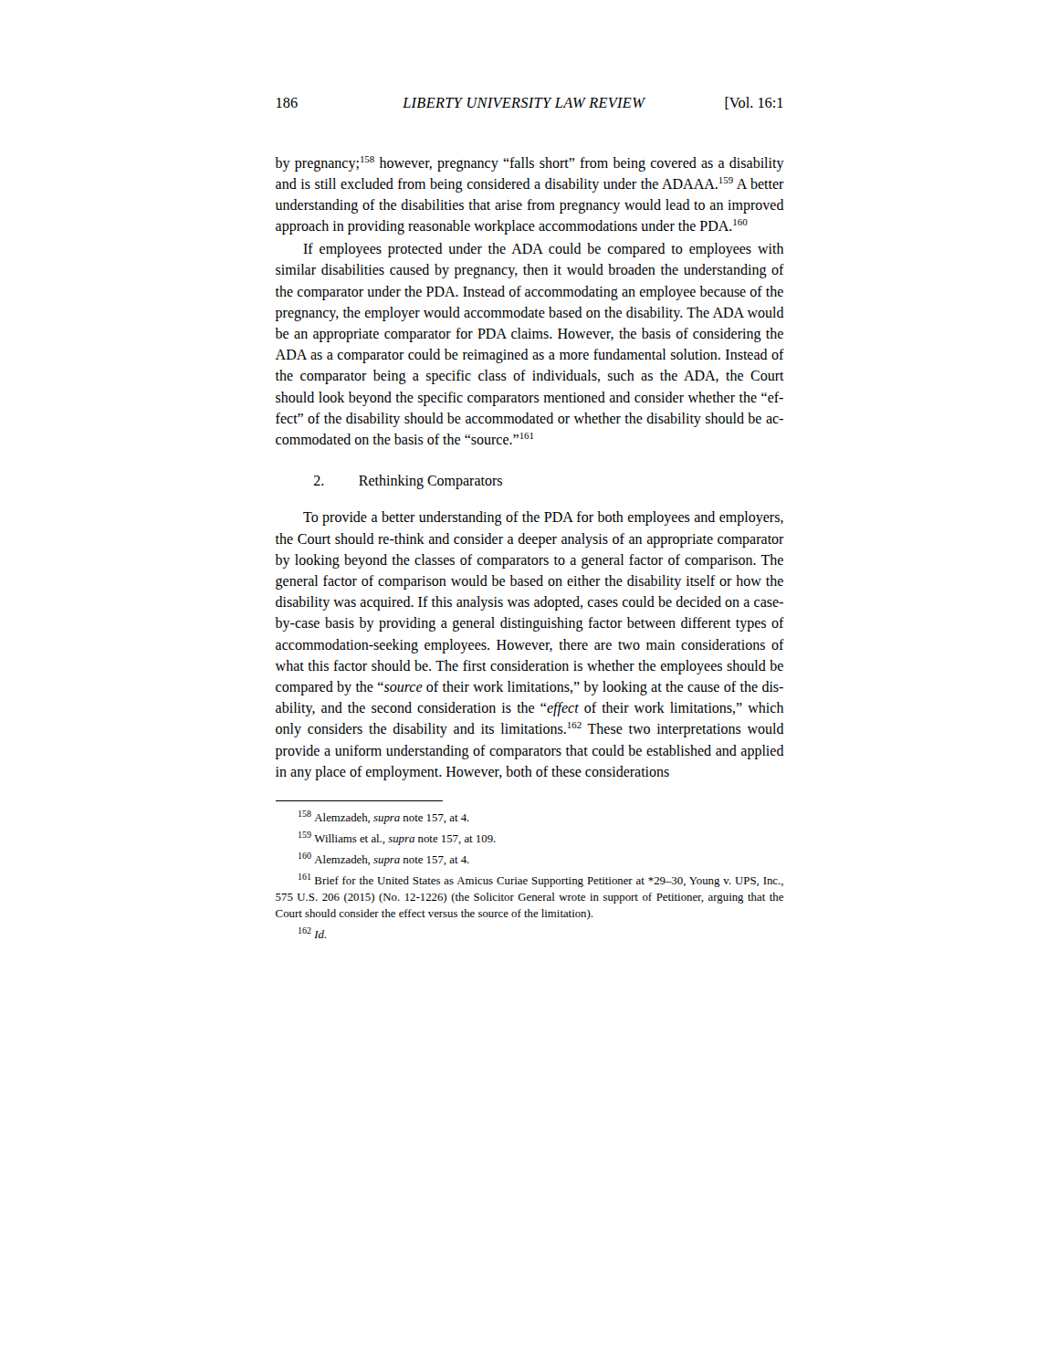186 LIBERTY UNIVERSITY LAW REVIEW [Vol. 16:1
by pregnancy;158 however, pregnancy “falls short” from being covered as a disability and is still excluded from being considered a disability under the ADAAA.159 A better understanding of the disabilities that arise from pregnancy would lead to an improved approach in providing reasonable workplace accommodations under the PDA.160
If employees protected under the ADA could be compared to employees with similar disabilities caused by pregnancy, then it would broaden the understanding of the comparator under the PDA. Instead of accommodating an employee because of the pregnancy, the employer would accommodate based on the disability. The ADA would be an appropriate comparator for PDA claims. However, the basis of considering the ADA as a comparator could be reimagined as a more fundamental solution. Instead of the comparator being a specific class of individuals, such as the ADA, the Court should look beyond the specific comparators mentioned and consider whether the “effect” of the disability should be accommodated or whether the disability should be accommodated on the basis of the “source.”161
2. Rethinking Comparators
To provide a better understanding of the PDA for both employees and employers, the Court should re-think and consider a deeper analysis of an appropriate comparator by looking beyond the classes of comparators to a general factor of comparison. The general factor of comparison would be based on either the disability itself or how the disability was acquired. If this analysis was adopted, cases could be decided on a case-by-case basis by providing a general distinguishing factor between different types of accommodation-seeking employees. However, there are two main considerations of what this factor should be. The first consideration is whether the employees should be compared by the “source of their work limitations,” by looking at the cause of the disability, and the second consideration is the “effect of their work limitations,” which only considers the disability and its limitations.162 These two interpretations would provide a uniform understanding of comparators that could be established and applied in any place of employment. However, both of these considerations
158 Alemzadeh, supra note 157, at 4.
159 Williams et al., supra note 157, at 109.
160 Alemzadeh, supra note 157, at 4.
161 Brief for the United States as Amicus Curiae Supporting Petitioner at *29–30, Young v. UPS, Inc., 575 U.S. 206 (2015) (No. 12-1226) (the Solicitor General wrote in support of Petitioner, arguing that the Court should consider the effect versus the source of the limitation).
162 Id.